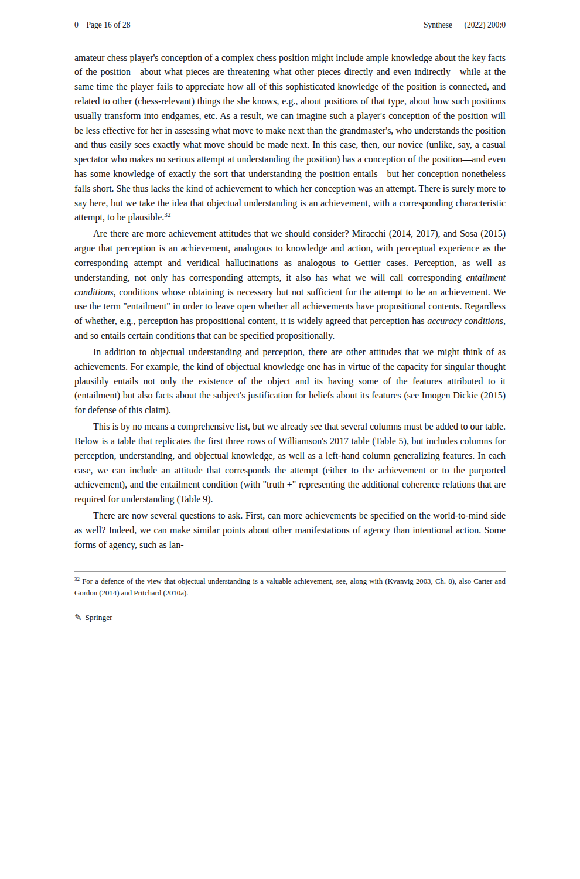0 Page 16 of 28
Synthese (2022) 200:0
amateur chess player's conception of a complex chess position might include ample knowledge about the key facts of the position—about what pieces are threatening what other pieces directly and even indirectly—while at the same time the player fails to appreciate how all of this sophisticated knowledge of the position is connected, and related to other (chess-relevant) things the she knows, e.g., about positions of that type, about how such positions usually transform into endgames, etc. As a result, we can imagine such a player's conception of the position will be less effective for her in assessing what move to make next than the grandmaster's, who understands the position and thus easily sees exactly what move should be made next. In this case, then, our novice (unlike, say, a casual spectator who makes no serious attempt at understanding the position) has a conception of the position—and even has some knowledge of exactly the sort that understanding the position entails—but her conception nonetheless falls short. She thus lacks the kind of achievement to which her conception was an attempt. There is surely more to say here, but we take the idea that objectual understanding is an achievement, with a corresponding characteristic attempt, to be plausible.32
Are there are more achievement attitudes that we should consider? Miracchi (2014, 2017), and Sosa (2015) argue that perception is an achievement, analogous to knowledge and action, with perceptual experience as the corresponding attempt and veridical hallucinations as analogous to Gettier cases. Perception, as well as understanding, not only has corresponding attempts, it also has what we will call corresponding entailment conditions, conditions whose obtaining is necessary but not sufficient for the attempt to be an achievement. We use the term "entailment" in order to leave open whether all achievements have propositional contents. Regardless of whether, e.g., perception has propositional content, it is widely agreed that perception has accuracy conditions, and so entails certain conditions that can be specified propositionally.
In addition to objectual understanding and perception, there are other attitudes that we might think of as achievements. For example, the kind of objectual knowledge one has in virtue of the capacity for singular thought plausibly entails not only the existence of the object and its having some of the features attributed to it (entailment) but also facts about the subject's justification for beliefs about its features (see Imogen Dickie (2015) for defense of this claim).
This is by no means a comprehensive list, but we already see that several columns must be added to our table. Below is a table that replicates the first three rows of Williamson's 2017 table (Table 5), but includes columns for perception, understanding, and objectual knowledge, as well as a left-hand column generalizing features. In each case, we can include an attitude that corresponds the attempt (either to the achievement or to the purported achievement), and the entailment condition (with "truth +" representing the additional coherence relations that are required for understanding (Table 9).
There are now several questions to ask. First, can more achievements be specified on the world-to-mind side as well? Indeed, we can make similar points about other manifestations of agency than intentional action. Some forms of agency, such as lan-
32 For a defence of the view that objectual understanding is a valuable achievement, see, along with (Kvanvig 2003, Ch. 8), also Carter and Gordon (2014) and Pritchard (2010a).
✎ Springer